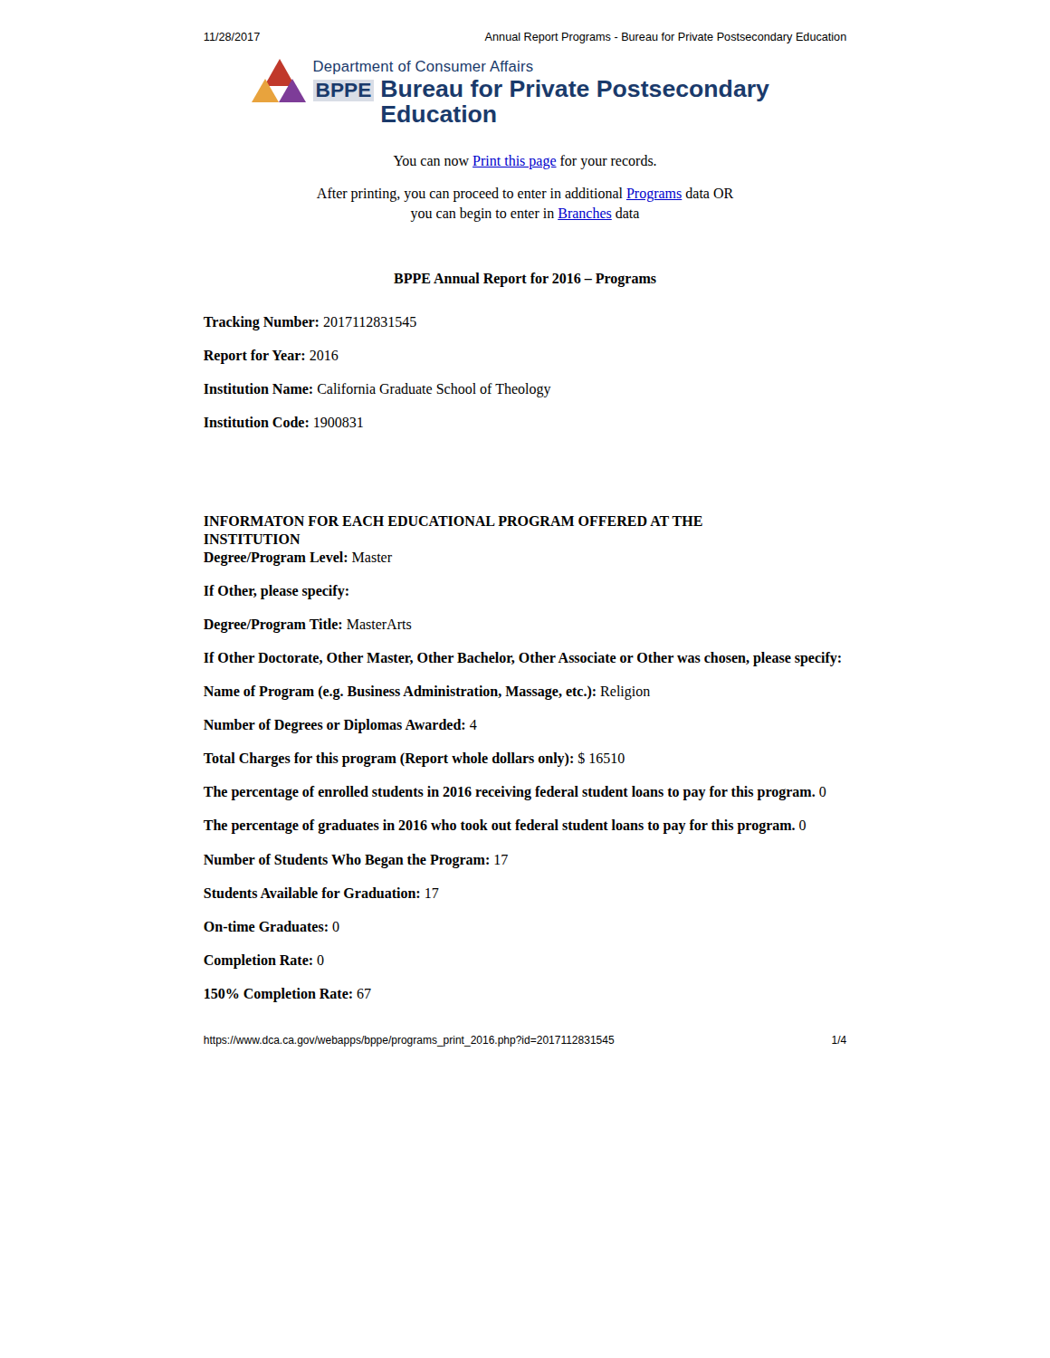11/28/2017 Annual Report Programs - Bureau for Private Postsecondary Education
Department of Consumer Affairs
BPPE Bureau for Private Postsecondary Education
You can now Print this page for your records.
After printing, you can proceed to enter in additional Programs data OR
you can begin to enter in Branches data
BPPE Annual Report for 2016 – Programs
Tracking Number: 2017112831545
Report for Year: 2016
Institution Name: California Graduate School of Theology
Institution Code: 1900831
INFORMATON FOR EACH EDUCATIONAL PROGRAM OFFERED AT THE
INSTITUTION
Degree/Program Level: Master
If Other, please specify:
Degree/Program Title: MasterArts
If Other Doctorate, Other Master, Other Bachelor, Other Associate or Other was chosen, please specify:
Name of Program (e.g. Business Administration, Massage, etc.): Religion
Number of Degrees or Diplomas Awarded: 4
Total Charges for this program (Report whole dollars only): $ 16510
The percentage of enrolled students in 2016 receiving federal student loans to pay for this program. 0
The percentage of graduates in 2016 who took out federal student loans to pay for this program. 0
Number of Students Who Began the Program: 17
Students Available for Graduation: 17
On-time Graduates: 0
Completion Rate: 0
150% Completion Rate: 67
https://www.dca.ca.gov/webapps/bppe/programs_print_2016.php?id=2017112831545 1/4